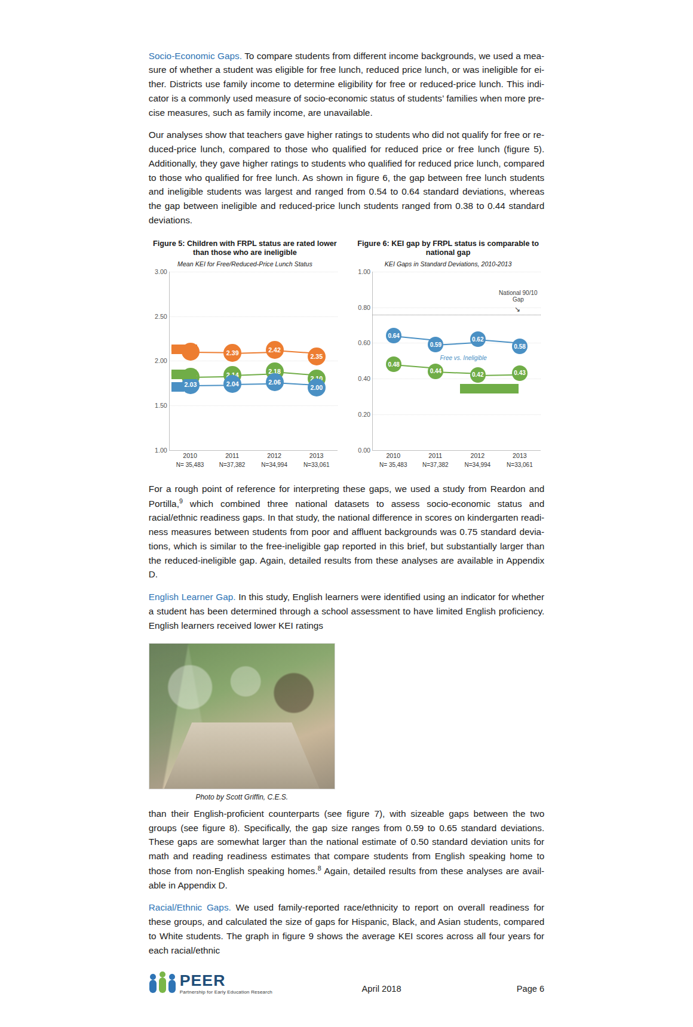Socio-Economic Gaps. To compare students from different income backgrounds, we used a measure of whether a student was eligible for free lunch, reduced price lunch, or was ineligible for either. Districts use family income to determine eligibility for free or reduced-price lunch. This indicator is a commonly used measure of socio-economic status of students’ families when more precise measures, such as family income, are unavailable.
Our analyses show that teachers gave higher ratings to students who did not qualify for free or reduced-price lunch, compared to those who qualified for reduced price or free lunch (figure 5). Additionally, they gave higher ratings to students who qualified for reduced price lunch, compared to those who qualified for free lunch. As shown in figure 6, the gap between free lunch students and ineligible students was largest and ranged from 0.54 to 0.64 standard deviations, whereas the gap between ineligible and reduced-price lunch students ranged from 0.38 to 0.44 standard deviations.
Figure 5: Children with FRPL status are rated lower than those who are ineligible
Mean KEI for Free/Reduced-Price Lunch Status
3.00
2.50
2.00
1.50
1.00
Ineligible
Reduced
Free
2.40
2.39
2.42
2.35
2.12
2.14
2.18
2.10
2.03
2.04
2.06
2.00
2010
2011
2012
2013
N= 35,483
N=37,382
N=34,994
N=33,061
Figure 6: KEI gap by FRPL status is comparable to national gap
KEI Gaps in Standard Deviations, 2010-2013
1.00
0.80
0.60
0.40
0.20
0.00
National 90/10
Gap
↘
0.64
0.59
0.62
0.58
Free vs. Ineligible
0.48
0.44
0.42
0.43
Reduced vs. Ineligible
2010
2011
2012
2013
N= 35,483
N=37,382
N=34,994
N=33,061
For a rough point of reference for interpreting these gaps, we used a study from Reardon and Portilla,9 which combined three national datasets to assess socio-economic status and racial/ethnic readiness gaps. In that study, the national difference in scores on kindergarten readiness measures between students from poor and affluent backgrounds was 0.75 standard deviations, which is similar to the free-ineligible gap reported in this brief, but substantially larger than the reduced-ineligible gap. Again, detailed results from these analyses are available in Appendix D.
English Learner Gap. In this study, English learners were identified using an indicator for whether a student has been determined through a school assessment to have limited English proficiency. English learners received lower KEI ratings
Photo by Scott Griffin, C.E.S.
than their English-proficient counterparts (see figure 7), with sizeable gaps between the two groups (see figure 8). Specifically, the gap size ranges from 0.59 to 0.65 standard deviations. These gaps are somewhat larger than the national estimate of 0.50 standard deviation units for math and reading readiness estimates that compare students from English speaking home to those from non-English speaking homes.8 Again, detailed results from these analyses are available in Appendix D.
Racial/Ethnic Gaps. We used family-reported race/ethnicity to report on overall readiness for these groups, and calculated the size of gaps for Hispanic, Black, and Asian students, compared to White students. The graph in figure 9 shows the average KEI scores across all four years for each racial/ethnic
PEER
Partnership for Early Education Research
April 2018
Page 6